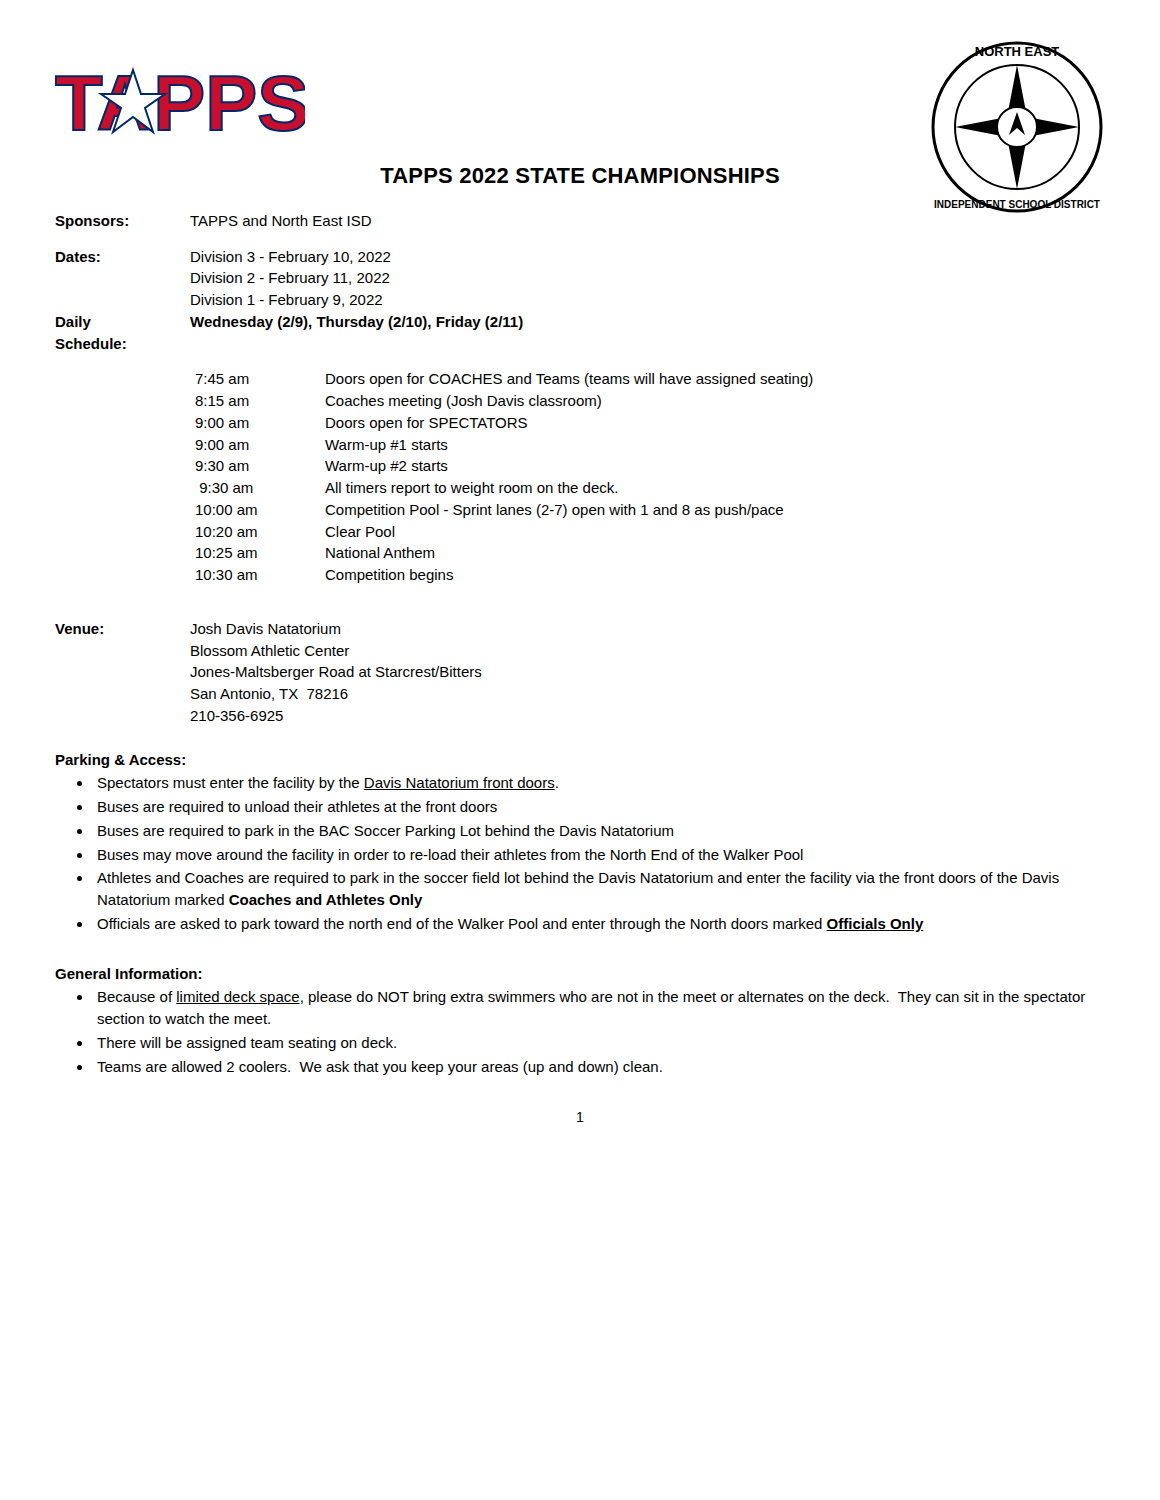TAPPS 2022 STATE CHAMPIONSHIPS
| Sponsors: | TAPPS and North East ISD |
| Dates: | Division 3 - February 10, 2022 Division 2 - February 11, 2022 Division 1 - February 9, 2022 |
| Daily Schedule: | Wednesday (2/9), Thursday (2/10), Friday (2/11) |
| 7:45 am | Doors open for COACHES and Teams (teams will have assigned seating) |
| 8:15 am | Coaches meeting (Josh Davis classroom) |
| 9:00 am | Doors open for SPECTATORS |
| 9:00 am | Warm-up #1 starts |
| 9:30 am | Warm-up #2 starts |
| 9:30 am | All timers report to weight room on the deck. |
| 10:00 am | Competition Pool - Sprint lanes (2-7) open with 1 and 8 as push/pace |
| 10:20 am | Clear Pool |
| 10:25 am | National Anthem |
| 10:30 am | Competition begins |
| Venue: | Josh Davis Natatorium Blossom Athletic Center Jones-Maltsberger Road at Starcrest/Bitters San Antonio, TX 78216 210-356-6925 |
Parking & Access:
Spectators must enter the facility by the Davis Natatorium front doors.
Buses are required to unload their athletes at the front doors
Buses are required to park in the BAC Soccer Parking Lot behind the Davis Natatorium
Buses may move around the facility in order to re-load their athletes from the North End of the Walker Pool
Athletes and Coaches are required to park in the soccer field lot behind the Davis Natatorium and enter the facility via the front doors of the Davis Natatorium marked Coaches and Athletes Only
Officials are asked to park toward the north end of the Walker Pool and enter through the North doors marked Officials Only
General Information:
Because of limited deck space, please do NOT bring extra swimmers who are not in the meet or alternates on the deck. They can sit in the spectator section to watch the meet.
There will be assigned team seating on deck.
Teams are allowed 2 coolers. We ask that you keep your areas (up and down) clean.
1